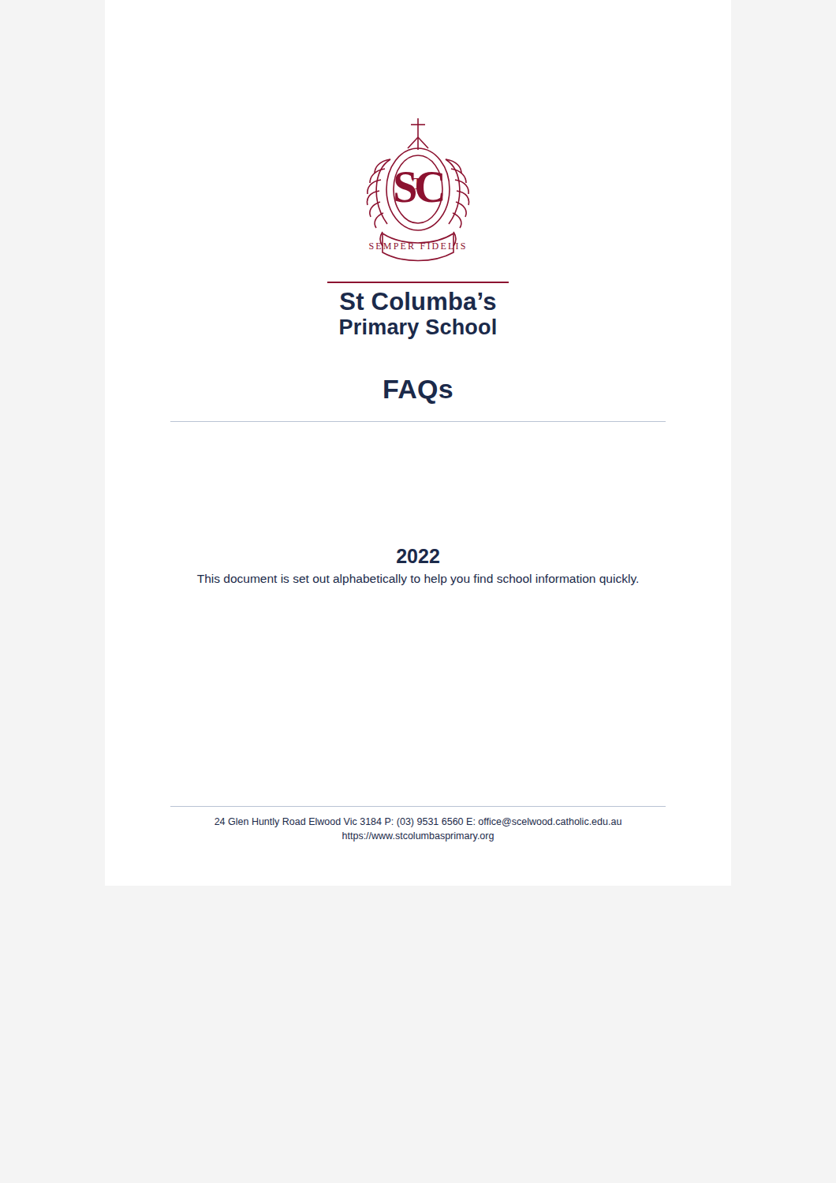SC T SEMPER FIDELIS
St Columba’sPrimary School
FAQs
2022
This document is set out alphabetically to help you find school information quickly.
24 Glen Huntly Road Elwood Vic 3184 P: (03) 9531 6560 E: office@scelwood.catholic.edu.au https://www.stcolumbasprimary.org